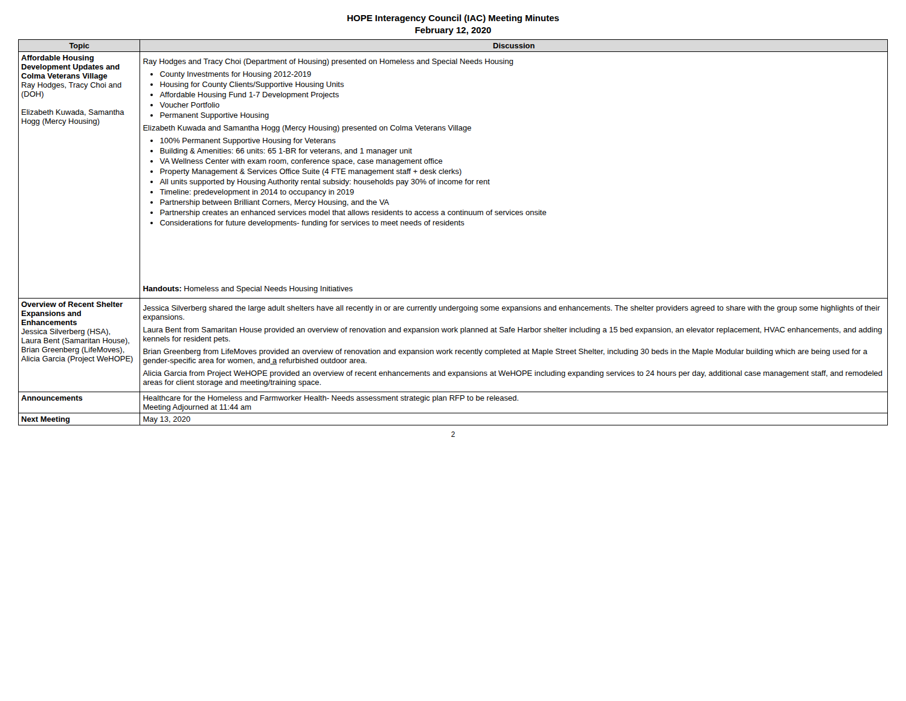HOPE Interagency Council (IAC) Meeting Minutes
February 12, 2020
| Topic | Discussion |
| --- | --- |
| Affordable Housing Development Updates and Colma Veterans Village Ray Hodges, Tracy Choi and (DOH) Elizabeth Kuwada, Samantha Hogg (Mercy Housing) | Ray Hodges and Tracy Choi (Department of Housing) presented on Homeless and Special Needs Housing County Investments for Housing 2012-2019 Housing for County Clients/Supportive Housing Units Affordable Housing Fund 1-7 Development Projects Voucher Portfolio Permanent Supportive Housing Elizabeth Kuwada and Samantha Hogg (Mercy Housing) presented on Colma Veterans Village 100% Permanent Supportive Housing for Veterans Building & Amenities: 66 units: 65 1-BR for veterans, and 1 manager unit VA Wellness Center with exam room, conference space, case management office Property Management & Services Office Suite (4 FTE management staff + desk clerks) All units supported by Housing Authority rental subsidy: households pay 30% of income for rent Timeline: predevelopment in 2014 to occupancy in 2019 Partnership between Brilliant Corners, Mercy Housing, and the VA Partnership creates an enhanced services model that allows residents to access a continuum of services onsite Considerations for future developments- funding for services to meet needs of residents Handouts: Homeless and Special Needs Housing Initiatives |
| Overview of Recent Shelter Expansions and Enhancements Jessica Silverberg (HSA), Laura Bent (Samaritan House), Brian Greenberg (LifeMoves), Alicia Garcia (Project WeHOPE) | Jessica Silverberg shared the large adult shelters have all recently in or are currently undergoing some expansions and enhancements. The shelter providers agreed to share with the group some highlights of their expansions. Laura Bent from Samaritan House provided an overview of renovation and expansion work planned at Safe Harbor shelter including a 15 bed expansion, an elevator replacement, HVAC enhancements, and adding kennels for resident pets. Brian Greenberg from LifeMoves provided an overview of renovation and expansion work recently completed at Maple Street Shelter, including 30 beds in the Maple Modular building which are being used for a gender-specific area for women, and a refurbished outdoor area. Alicia Garcia from Project WeHOPE provided an overview of recent enhancements and expansions at WeHOPE including expanding services to 24 hours per day, additional case management staff, and remodeled areas for client storage and meeting/training space. |
| Announcements | Healthcare for the Homeless and Farmworker Health- Needs assessment strategic plan RFP to be released. Meeting Adjourned at 11:44 am |
| Next Meeting | May 13, 2020 |
2